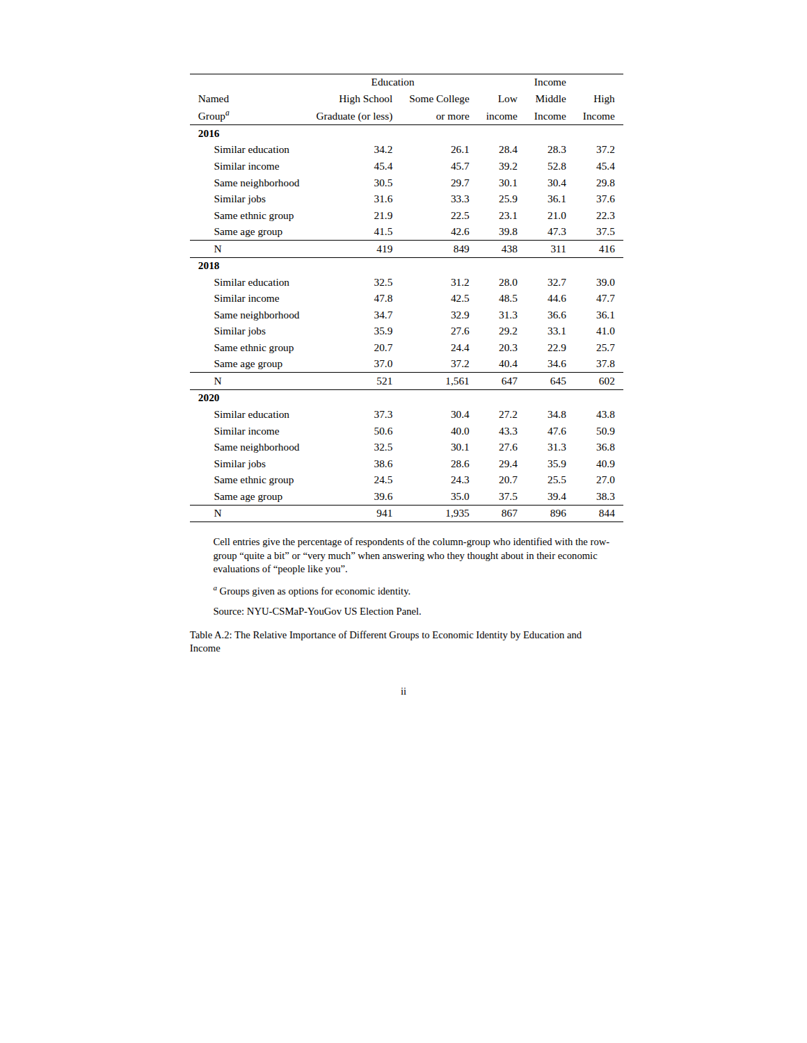| | Education | | Income | |
| --- | --- | --- | --- | --- |
| Named | High School | Some College | Low | Middle | High |
| Group a | Graduate (or less) | or more | income | Income | Income |
| 2016 | | | | | |
| Similar education | 34.2 | 26.1 | 28.4 | 28.3 | 37.2 |
| Similar income | 45.4 | 45.7 | 39.2 | 52.8 | 45.4 |
| Same neighborhood | 30.5 | 29.7 | 30.1 | 30.4 | 29.8 |
| Similar jobs | 31.6 | 33.3 | 25.9 | 36.1 | 37.6 |
| Same ethnic group | 21.9 | 22.5 | 23.1 | 21.0 | 22.3 |
| Same age group | 41.5 | 42.6 | 39.8 | 47.3 | 37.5 |
| N | 419 | 849 | 438 | 311 | 416 |
| 2018 | | | | | |
| Similar education | 32.5 | 31.2 | 28.0 | 32.7 | 39.0 |
| Similar income | 47.8 | 42.5 | 48.5 | 44.6 | 47.7 |
| Same neighborhood | 34.7 | 32.9 | 31.3 | 36.6 | 36.1 |
| Similar jobs | 35.9 | 27.6 | 29.2 | 33.1 | 41.0 |
| Same ethnic group | 20.7 | 24.4 | 20.3 | 22.9 | 25.7 |
| Same age group | 37.0 | 37.2 | 40.4 | 34.6 | 37.8 |
| N | 521 | 1,561 | 647 | 645 | 602 |
| 2020 | | | | | |
| Similar education | 37.3 | 30.4 | 27.2 | 34.8 | 43.8 |
| Similar income | 50.6 | 40.0 | 43.3 | 47.6 | 50.9 |
| Same neighborhood | 32.5 | 30.1 | 27.6 | 31.3 | 36.8 |
| Similar jobs | 38.6 | 28.6 | 29.4 | 35.9 | 40.9 |
| Same ethnic group | 24.5 | 24.3 | 20.7 | 25.5 | 27.0 |
| Same age group | 39.6 | 35.0 | 37.5 | 39.4 | 38.3 |
| N | 941 | 1,935 | 867 | 896 | 844 |
Cell entries give the percentage of respondents of the column-group who identified with the row-group “quite a bit” or “very much” when answering who they thought about in their economic evaluations of “people like you”.
a Groups given as options for economic identity.
Source: NYU-CSMaP-YouGov US Election Panel.
Table A.2: The Relative Importance of Different Groups to Economic Identity by Education and Income
ii